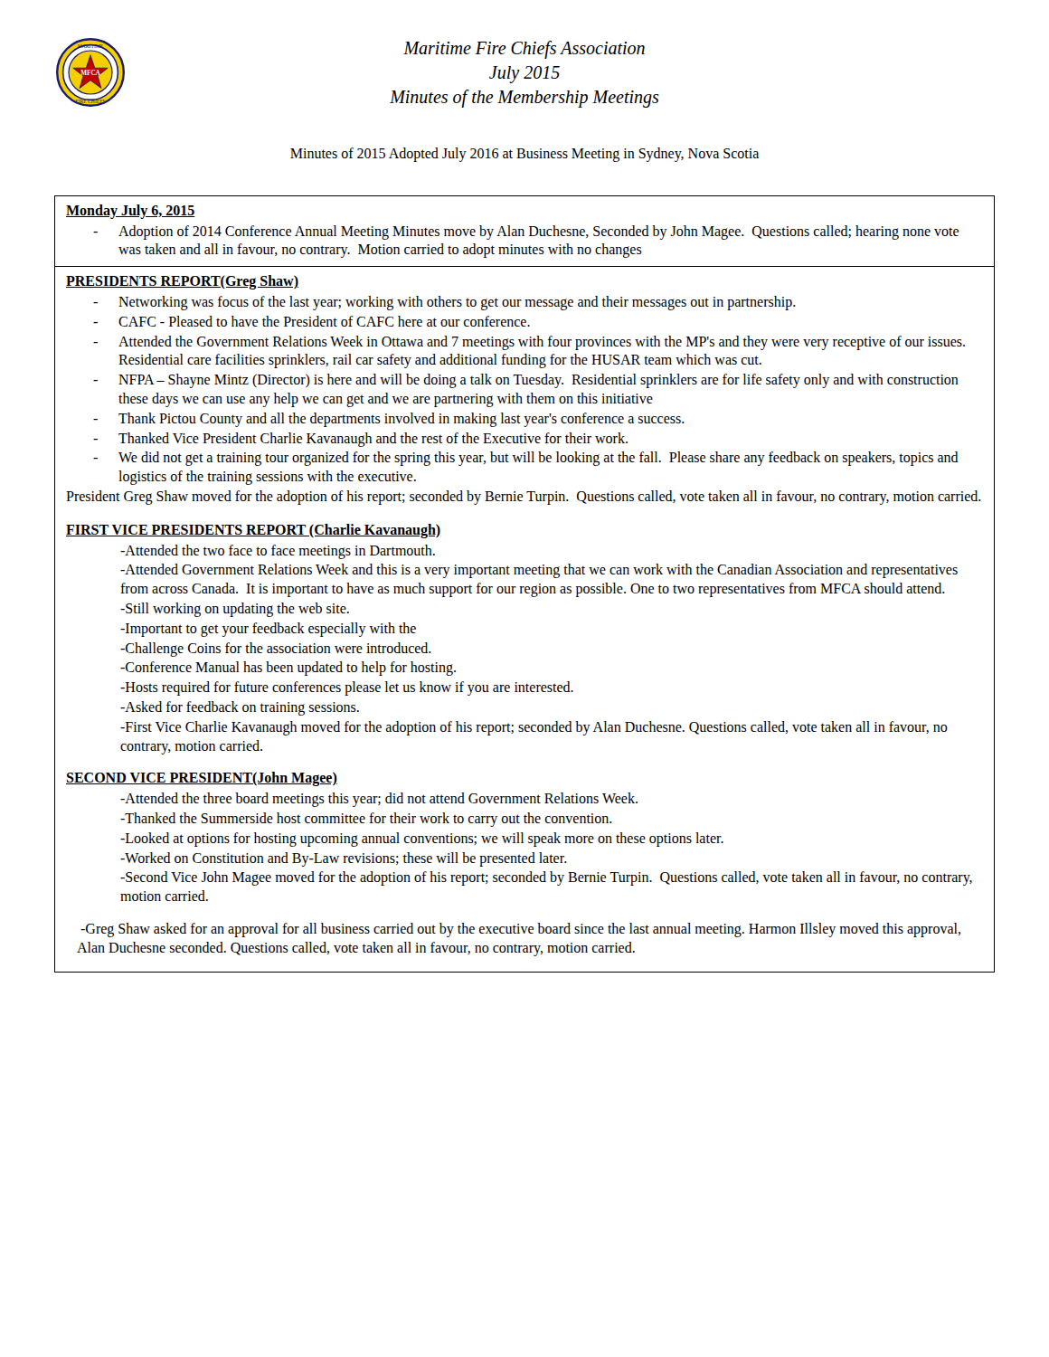MARITIME FIRE CHIEFS MFCA
Maritime Fire Chiefs Association
July 2015
Minutes of the Membership Meetings
Minutes of 2015 Adopted July 2016 at Business Meeting in Sydney, Nova Scotia
Monday July 6, 2015
Adoption of 2014 Conference Annual Meeting Minutes move by Alan Duchesne, Seconded by John Magee. Questions called; hearing none vote was taken and all in favour, no contrary. Motion carried to adopt minutes with no changes
PRESIDENTS REPORT(Greg Shaw)
Networking was focus of the last year; working with others to get our message and their messages out in partnership.
CAFC - Pleased to have the President of CAFC here at our conference.
Attended the Government Relations Week in Ottawa and 7 meetings with four provinces with the MP's and they were very receptive of our issues. Residential care facilities sprinklers, rail car safety and additional funding for the HUSAR team which was cut.
NFPA – Shayne Mintz (Director) is here and will be doing a talk on Tuesday. Residential sprinklers are for life safety only and with construction these days we can use any help we can get and we are partnering with them on this initiative
Thank Pictou County and all the departments involved in making last year's conference a success.
Thanked Vice President Charlie Kavanaugh and the rest of the Executive for their work.
We did not get a training tour organized for the spring this year, but will be looking at the fall. Please share any feedback on speakers, topics and logistics of the training sessions with the executive.
President Greg Shaw moved for the adoption of his report; seconded by Bernie Turpin. Questions called, vote taken all in favour, no contrary, motion carried.
FIRST VICE PRESIDENTS REPORT (Charlie Kavanaugh)
-Attended the two face to face meetings in Dartmouth.
-Attended Government Relations Week and this is a very important meeting that we can work with the Canadian Association and representatives from across Canada. It is important to have as much support for our region as possible. One to two representatives from MFCA should attend.
-Still working on updating the web site.
-Important to get your feedback especially with the
-Challenge Coins for the association were introduced.
-Conference Manual has been updated to help for hosting.
-Hosts required for future conferences please let us know if you are interested.
-Asked for feedback on training sessions.
-First Vice Charlie Kavanaugh moved for the adoption of his report; seconded by Alan Duchesne. Questions called, vote taken all in favour, no contrary, motion carried.
SECOND VICE PRESIDENT(John Magee)
-Attended the three board meetings this year; did not attend Government Relations Week.
-Thanked the Summerside host committee for their work to carry out the convention.
-Looked at options for hosting upcoming annual conventions; we will speak more on these options later.
-Worked on Constitution and By-Law revisions; these will be presented later.
-Second Vice John Magee moved for the adoption of his report; seconded by Bernie Turpin. Questions called, vote taken all in favour, no contrary, motion carried.
-Greg Shaw asked for an approval for all business carried out by the executive board since the last annual meeting. Harmon Illsley moved this approval, Alan Duchesne seconded. Questions called, vote taken all in favour, no contrary, motion carried.